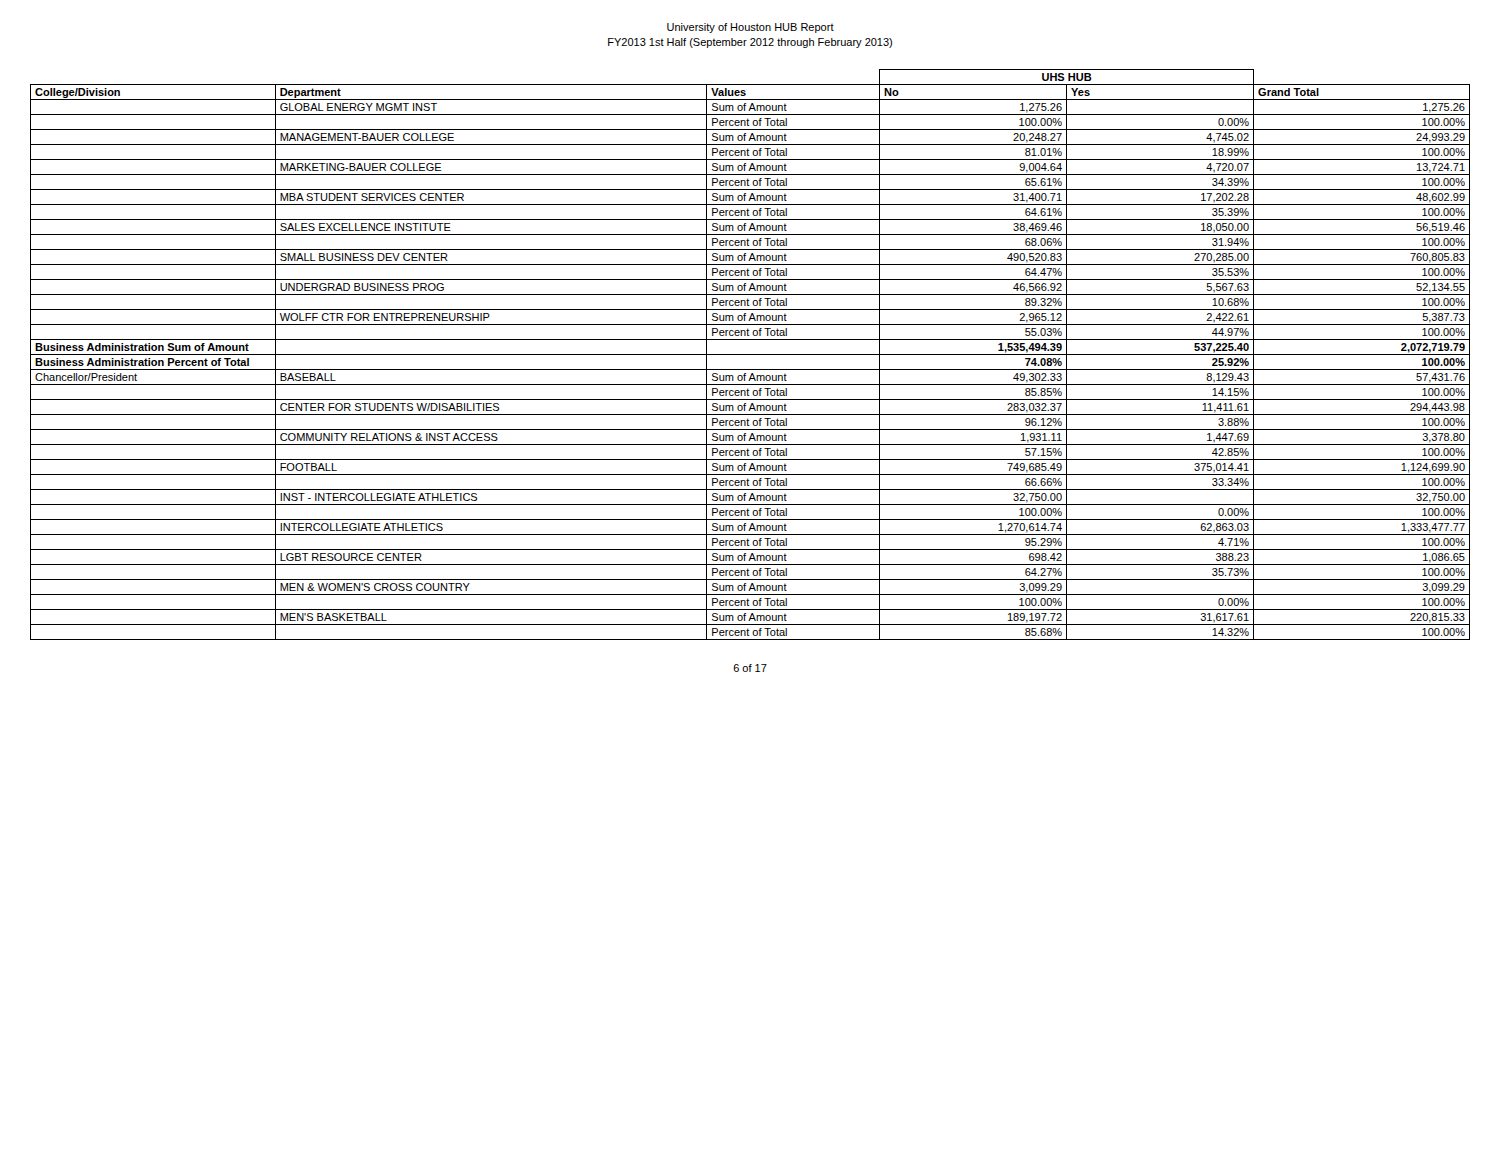University of Houston HUB Report
FY2013 1st Half (September 2012 through February 2013)
| | | | UHS HUB | |
| --- | --- | --- | --- | --- |
| College/Division | Department | Values | No | Yes | Grand Total |
| | GLOBAL ENERGY MGMT INST | Sum of Amount | 1,275.26 | | 1,275.26 |
| | | Percent of Total | 100.00% | 0.00% | 100.00% |
| | MANAGEMENT-BAUER COLLEGE | Sum of Amount | 20,248.27 | 4,745.02 | 24,993.29 |
| | | Percent of Total | 81.01% | 18.99% | 100.00% |
| | MARKETING-BAUER COLLEGE | Sum of Amount | 9,004.64 | 4,720.07 | 13,724.71 |
| | | Percent of Total | 65.61% | 34.39% | 100.00% |
| | MBA STUDENT SERVICES CENTER | Sum of Amount | 31,400.71 | 17,202.28 | 48,602.99 |
| | | Percent of Total | 64.61% | 35.39% | 100.00% |
| | SALES EXCELLENCE INSTITUTE | Sum of Amount | 38,469.46 | 18,050.00 | 56,519.46 |
| | | Percent of Total | 68.06% | 31.94% | 100.00% |
| | SMALL BUSINESS DEV CENTER | Sum of Amount | 490,520.83 | 270,285.00 | 760,805.83 |
| | | Percent of Total | 64.47% | 35.53% | 100.00% |
| | UNDERGRAD BUSINESS PROG | Sum of Amount | 46,566.92 | 5,567.63 | 52,134.55 |
| | | Percent of Total | 89.32% | 10.68% | 100.00% |
| | WOLFF CTR FOR ENTREPRENEURSHIP | Sum of Amount | 2,965.12 | 2,422.61 | 5,387.73 |
| | | Percent of Total | 55.03% | 44.97% | 100.00% |
| Business Administration Sum of Amount | | | 1,535,494.39 | 537,225.40 | 2,072,719.79 |
| Business Administration Percent of Total | | | 74.08% | 25.92% | 100.00% |
| Chancellor/President | BASEBALL | Sum of Amount | 49,302.33 | 8,129.43 | 57,431.76 |
| | | Percent of Total | 85.85% | 14.15% | 100.00% |
| | CENTER FOR STUDENTS W/DISABILITIES | Sum of Amount | 283,032.37 | 11,411.61 | 294,443.98 |
| | | Percent of Total | 96.12% | 3.88% | 100.00% |
| | COMMUNITY RELATIONS & INST ACCESS | Sum of Amount | 1,931.11 | 1,447.69 | 3,378.80 |
| | | Percent of Total | 57.15% | 42.85% | 100.00% |
| | FOOTBALL | Sum of Amount | 749,685.49 | 375,014.41 | 1,124,699.90 |
| | | Percent of Total | 66.66% | 33.34% | 100.00% |
| | INST - INTERCOLLEGIATE ATHLETICS | Sum of Amount | 32,750.00 | | 32,750.00 |
| | | Percent of Total | 100.00% | 0.00% | 100.00% |
| | INTERCOLLEGIATE ATHLETICS | Sum of Amount | 1,270,614.74 | 62,863.03 | 1,333,477.77 |
| | | Percent of Total | 95.29% | 4.71% | 100.00% |
| | LGBT RESOURCE CENTER | Sum of Amount | 698.42 | 388.23 | 1,086.65 |
| | | Percent of Total | 64.27% | 35.73% | 100.00% |
| | MEN & WOMEN'S CROSS COUNTRY | Sum of Amount | 3,099.29 | | 3,099.29 |
| | | Percent of Total | 100.00% | 0.00% | 100.00% |
| | MEN'S BASKETBALL | Sum of Amount | 189,197.72 | 31,617.61 | 220,815.33 |
| | | Percent of Total | 85.68% | 14.32% | 100.00% |
6 of 17